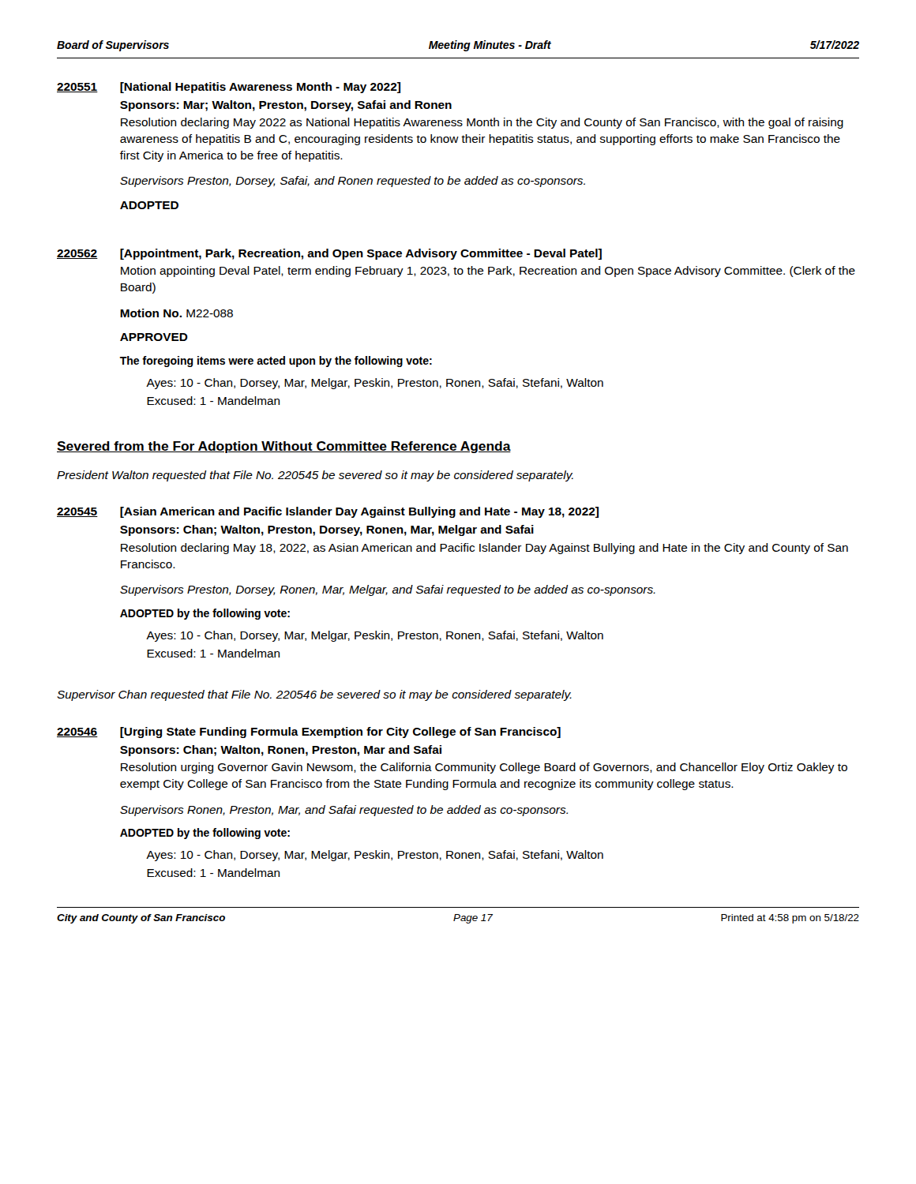Board of Supervisors
Meeting Minutes - Draft
5/17/2022
220551
[National Hepatitis Awareness Month - May 2022]
Sponsors: Mar; Walton, Preston, Dorsey, Safai and Ronen
Resolution declaring May 2022 as National Hepatitis Awareness Month in the City and County of San Francisco, with the goal of raising awareness of hepatitis B and C, encouraging residents to know their hepatitis status, and supporting efforts to make San Francisco the first City in America to be free of hepatitis.
Supervisors Preston, Dorsey, Safai, and Ronen requested to be added as co-sponsors.
ADOPTED
220562
[Appointment, Park, Recreation, and Open Space Advisory Committee - Deval Patel]
Motion appointing Deval Patel, term ending February 1, 2023, to the Park, Recreation and Open Space Advisory Committee. (Clerk of the Board)
Motion No. M22-088
APPROVED
The foregoing items were acted upon by the following vote:
Ayes: 10 - Chan, Dorsey, Mar, Melgar, Peskin, Preston, Ronen, Safai, Stefani, Walton
Excused: 1 - Mandelman
Severed from the For Adoption Without Committee Reference Agenda
President Walton requested that File No. 220545 be severed so it may be considered separately.
220545
[Asian American and Pacific Islander Day Against Bullying and Hate - May 18, 2022]
Sponsors: Chan; Walton, Preston, Dorsey, Ronen, Mar, Melgar and Safai
Resolution declaring May 18, 2022, as Asian American and Pacific Islander Day Against Bullying and Hate in the City and County of San Francisco.
Supervisors Preston, Dorsey, Ronen, Mar, Melgar, and Safai requested to be added as co-sponsors.
ADOPTED by the following vote:
Ayes: 10 - Chan, Dorsey, Mar, Melgar, Peskin, Preston, Ronen, Safai, Stefani, Walton
Excused: 1 - Mandelman
Supervisor Chan requested that File No. 220546 be severed so it may be considered separately.
220546
[Urging State Funding Formula Exemption for City College of San Francisco]
Sponsors: Chan; Walton, Ronen, Preston, Mar and Safai
Resolution urging Governor Gavin Newsom, the California Community College Board of Governors, and Chancellor Eloy Ortiz Oakley to exempt City College of San Francisco from the State Funding Formula and recognize its community college status.
Supervisors Ronen, Preston, Mar, and Safai requested to be added as co-sponsors.
ADOPTED by the following vote:
Ayes: 10 - Chan, Dorsey, Mar, Melgar, Peskin, Preston, Ronen, Safai, Stefani, Walton
Excused: 1 - Mandelman
City and County of San Francisco
Page 17
Printed at 4:58 pm on 5/18/22